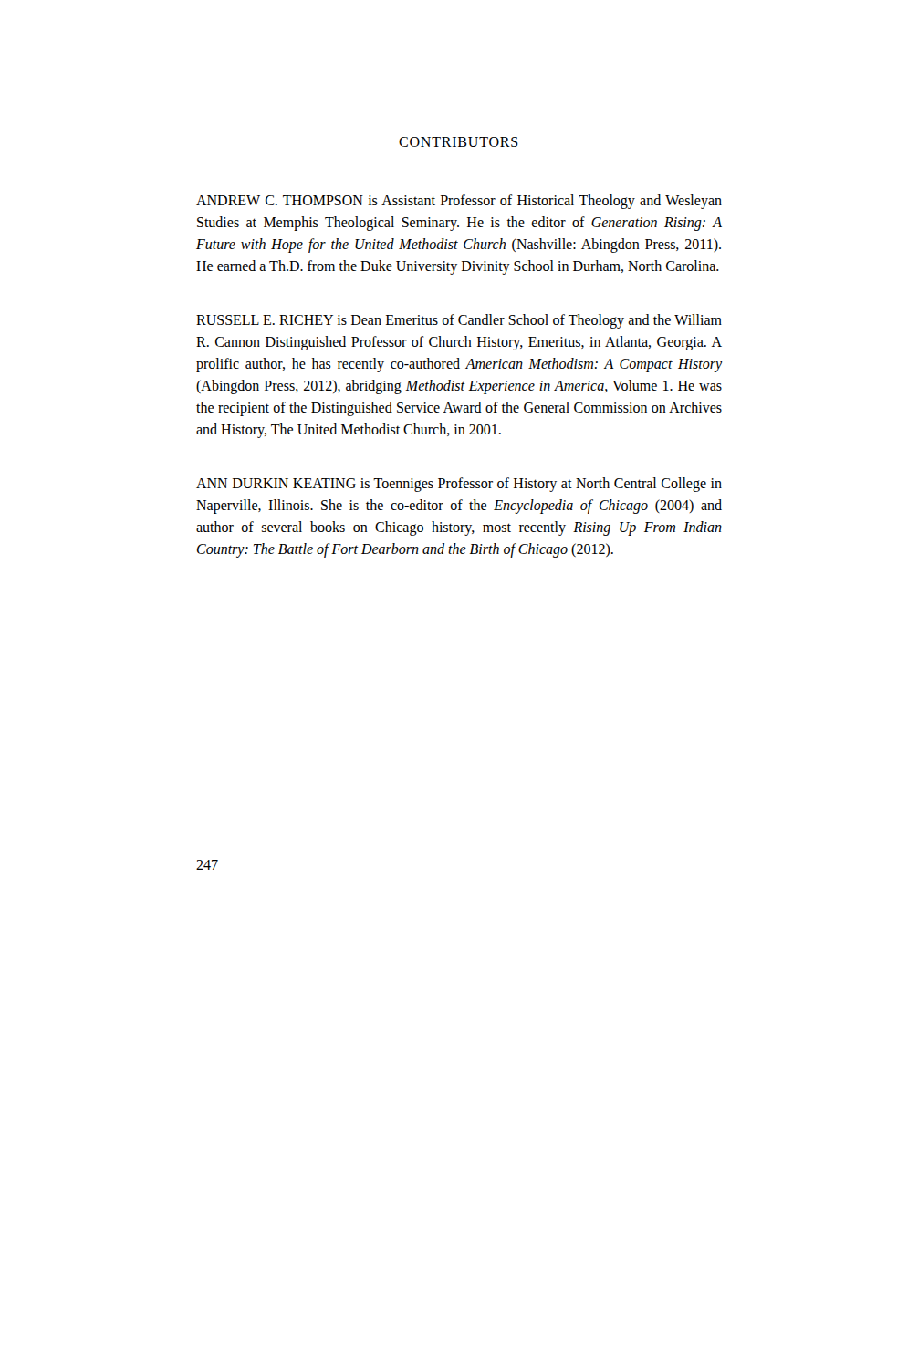CONTRIBUTORS
ANDREW C. THOMPSON is Assistant Professor of Historical Theology and Wesleyan Studies at Memphis Theological Seminary. He is the editor of Generation Rising: A Future with Hope for the United Methodist Church (Nashville: Abingdon Press, 2011). He earned a Th.D. from the Duke University Divinity School in Durham, North Carolina.
RUSSELL E. RICHEY is Dean Emeritus of Candler School of Theology and the William R. Cannon Distinguished Professor of Church History, Emeritus, in Atlanta, Georgia. A prolific author, he has recently co-authored American Methodism: A Compact History (Abingdon Press, 2012), abridging Methodist Experience in America, Volume 1. He was the recipient of the Distinguished Service Award of the General Commission on Archives and History, The United Methodist Church, in 2001.
ANN DURKIN KEATING is Toenniges Professor of History at North Central College in Naperville, Illinois. She is the co-editor of the Encyclopedia of Chicago (2004) and author of several books on Chicago history, most recently Rising Up From Indian Country: The Battle of Fort Dearborn and the Birth of Chicago (2012).
247